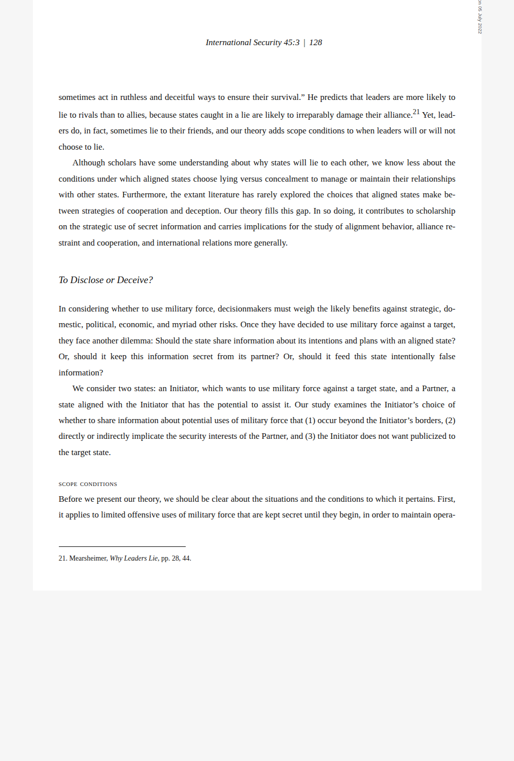Downloaded from http://direct.mit.edu/isec/article-pdf/45/3/122/1860517/isec_a_00402.pdf by guest on 05 July 2022
International Security 45:3|128
sometimes act in ruthless and deceitful ways to ensure their survival.” He predicts that leaders are more likely to lie to rivals than to allies, because states caught in a lie are likely to irreparably damage their alliance.21 Yet, leaders do, in fact, sometimes lie to their friends, and our theory adds scope conditions to when leaders will or will not choose to lie.
Although scholars have some understanding about why states will lie to each other, we know less about the conditions under which aligned states choose lying versus concealment to manage or maintain their relationships with other states. Furthermore, the extant literature has rarely explored the choices that aligned states make between strategies of cooperation and deception. Our theory fills this gap. In so doing, it contributes to scholarship on the strategic use of secret information and carries implications for the study of alignment behavior, alliance restraint and cooperation, and international relations more generally.
To Disclose or Deceive?
In considering whether to use military force, decisionmakers must weigh the likely benefits against strategic, domestic, political, economic, and myriad other risks. Once they have decided to use military force against a target, they face another dilemma: Should the state share information about its intentions and plans with an aligned state? Or, should it keep this information secret from its partner? Or, should it feed this state intentionally false information?
We consider two states: an Initiator, which wants to use military force against a target state, and a Partner, a state aligned with the Initiator that has the potential to assist it. Our study examines the Initiator’s choice of whether to share information about potential uses of military force that (1) occur beyond the Initiator’s borders, (2) directly or indirectly implicate the security interests of the Partner, and (3) the Initiator does not want publicized to the target state.
scope conditions
Before we present our theory, we should be clear about the situations and the conditions to which it pertains. First, it applies to limited offensive uses of military force that are kept secret until they begin, in order to maintain opera-
21. Mearsheimer, Why Leaders Lie, pp. 28, 44.